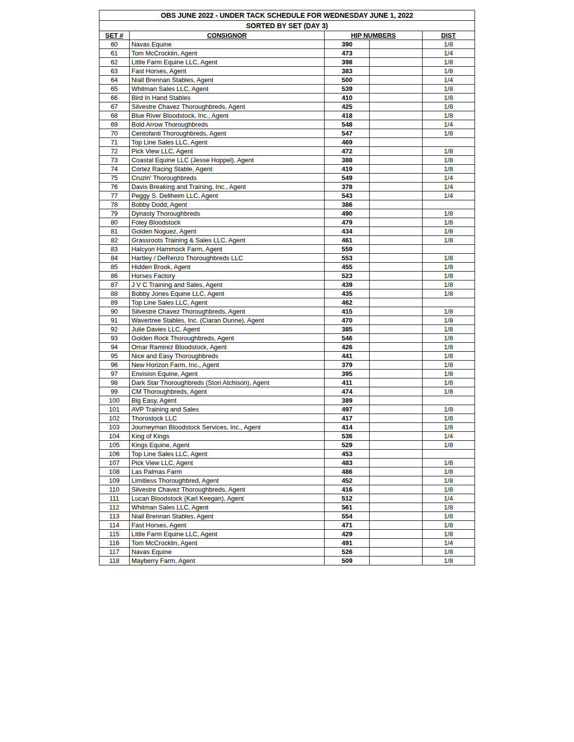| OBS JUNE 2022 - UNDER TACK SCHEDULE FOR WEDNESDAY JUNE 1, 2022 |
| --- |
| SORTED BY SET (DAY 3) |
| SET # | CONSIGNOR | HIP NUMBERS | DIST |
| 60 | Navas Equine | 390 | | 1/8 |
| 61 | Tom McCrocklin, Agent | 473 | | 1/4 |
| 62 | Little Farm Equine LLC, Agent | 398 | | 1/8 |
| 63 | Fast Horses, Agent | 383 | | 1/8 |
| 64 | Niall Brennan Stables, Agent | 500 | | 1/4 |
| 65 | Whitman Sales LLC, Agent | 539 | | 1/8 |
| 66 | Bird In Hand Stables | 410 | | 1/8 |
| 67 | Silvestre Chavez Thoroughbreds, Agent | 425 | | 1/8 |
| 68 | Blue River Bloodstock, Inc., Agent | 418 | | 1/8 |
| 69 | Bold Arrow Thoroughbreds | 548 | | 1/4 |
| 70 | Centofanti Thoroughbreds, Agent | 547 | | 1/8 |
| 71 | Top Line Sales LLC, Agent | 469 | | |
| 72 | Pick View LLC, Agent | 472 | | 1/8 |
| 73 | Coastal Equine LLC (Jesse Hoppel), Agent | 388 | | 1/8 |
| 74 | Cortez Racing Stable, Agent | 419 | | 1/8 |
| 75 | Cruzin' Thoroughbreds | 549 | | 1/4 |
| 76 | Davis Breaking and Training, Inc., Agent | 378 | | 1/4 |
| 77 | Peggy S. Dellheim LLC, Agent | 543 | | 1/4 |
| 78 | Bobby Dodd, Agent | 386 | | |
| 79 | Dynasty Thoroughbreds | 490 | | 1/8 |
| 80 | Foley Bloodstock | 479 | | 1/8 |
| 81 | Golden Noguez, Agent | 434 | | 1/8 |
| 82 | Grassroots Training & Sales LLC, Agent | 461 | | 1/8 |
| 83 | Halcyon Hammock Farm, Agent | 559 | | |
| 84 | Hartley / DeRenzo Thoroughbreds LLC | 553 | | 1/8 |
| 85 | Hidden Brook, Agent | 455 | | 1/8 |
| 86 | Horses Factory | 523 | | 1/8 |
| 87 | J V C Training and Sales, Agent | 439 | | 1/8 |
| 88 | Bobby Jones Equine LLC, Agent | 435 | | 1/8 |
| 89 | Top Line Sales LLC, Agent | 462 | | |
| 90 | Silvestre Chavez Thoroughbreds, Agent | 415 | | 1/8 |
| 91 | Wavertree Stables, Inc. (Ciaran Dunne), Agent | 470 | | 1/8 |
| 92 | Julie Davies LLC, Agent | 385 | | 1/8 |
| 93 | Golden Rock Thoroughbreds, Agent | 546 | | 1/8 |
| 94 | Omar Ramirez Bloodstock, Agent | 426 | | 1/8 |
| 95 | Nice and Easy Thoroughbreds | 441 | | 1/8 |
| 96 | New Horizon Farm, Inc., Agent | 379 | | 1/8 |
| 97 | Envision Equine, Agent | 395 | | 1/8 |
| 98 | Dark Star Thoroughbreds (Stori Atchison), Agent | 411 | | 1/8 |
| 99 | CM Thoroughbreds, Agent | 474 | | 1/8 |
| 100 | Big Easy, Agent | 389 | | |
| 101 | AVP Training and Sales | 497 | | 1/8 |
| 102 | Thorostock LLC | 417 | | 1/8 |
| 103 | Journeyman Bloodstock Services, Inc., Agent | 414 | | 1/8 |
| 104 | King of Kings | 536 | | 1/4 |
| 105 | Kings Equine, Agent | 529 | | 1/8 |
| 106 | Top Line Sales LLC, Agent | 453 | | |
| 107 | Pick View LLC, Agent | 483 | | 1/8 |
| 108 | Las Palmas Farm | 486 | | 1/8 |
| 109 | Limitless Thoroughbred, Agent | 452 | | 1/8 |
| 110 | Silvestre Chavez Thoroughbreds, Agent | 416 | | 1/8 |
| 111 | Lucan Bloodstock (Karl Keegan), Agent | 512 | | 1/4 |
| 112 | Whitman Sales LLC, Agent | 561 | | 1/8 |
| 113 | Niall Brennan Stables, Agent | 554 | | 1/8 |
| 114 | Fast Horses, Agent | 471 | | 1/8 |
| 115 | Little Farm Equine LLC, Agent | 429 | | 1/8 |
| 116 | Tom McCrocklin, Agent | 491 | | 1/4 |
| 117 | Navas Equine | 526 | | 1/8 |
| 118 | Mayberry Farm, Agent | 509 | | 1/8 |